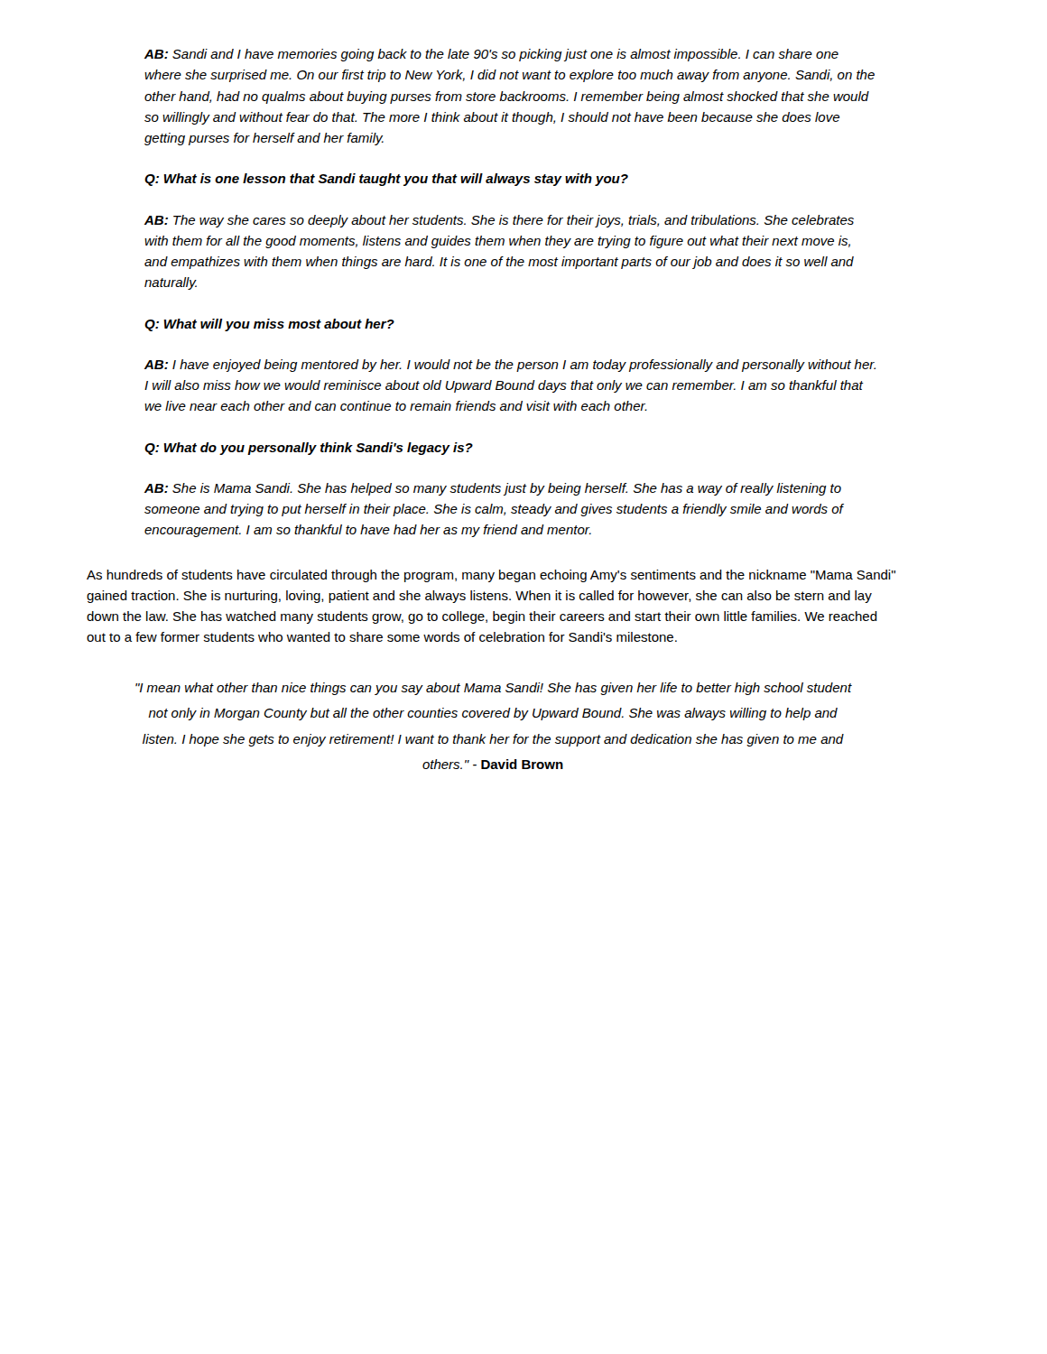AB: Sandi and I have memories going back to the late 90's so picking just one is almost impossible. I can share one where she surprised me. On our first trip to New York, I did not want to explore too much away from anyone. Sandi, on the other hand, had no qualms about buying purses from store backrooms. I remember being almost shocked that she would so willingly and without fear do that. The more I think about it though, I should not have been because she does love getting purses for herself and her family.
Q: What is one lesson that Sandi taught you that will always stay with you?
AB: The way she cares so deeply about her students. She is there for their joys, trials, and tribulations. She celebrates with them for all the good moments, listens and guides them when they are trying to figure out what their next move is, and empathizes with them when things are hard. It is one of the most important parts of our job and does it so well and naturally.
Q: What will you miss most about her?
AB: I have enjoyed being mentored by her. I would not be the person I am today professionally and personally without her. I will also miss how we would reminisce about old Upward Bound days that only we can remember. I am so thankful that we live near each other and can continue to remain friends and visit with each other.
Q: What do you personally think Sandi's legacy is?
AB: She is Mama Sandi. She has helped so many students just by being herself. She has a way of really listening to someone and trying to put herself in their place. She is calm, steady and gives students a friendly smile and words of encouragement. I am so thankful to have had her as my friend and mentor.
As hundreds of students have circulated through the program, many began echoing Amy's sentiments and the nickname "Mama Sandi" gained traction. She is nurturing, loving, patient and she always listens. When it is called for however, she can also be stern and lay down the law. She has watched many students grow, go to college, begin their careers and start their own little families. We reached out to a few former students who wanted to share some words of celebration for Sandi's milestone.
"I mean what other than nice things can you say about Mama Sandi! She has given her life to better high school student not only in Morgan County but all the other counties covered by Upward Bound. She was always willing to help and listen. I hope she gets to enjoy retirement! I want to thank her for the support and dedication she has given to me and others." - David Brown